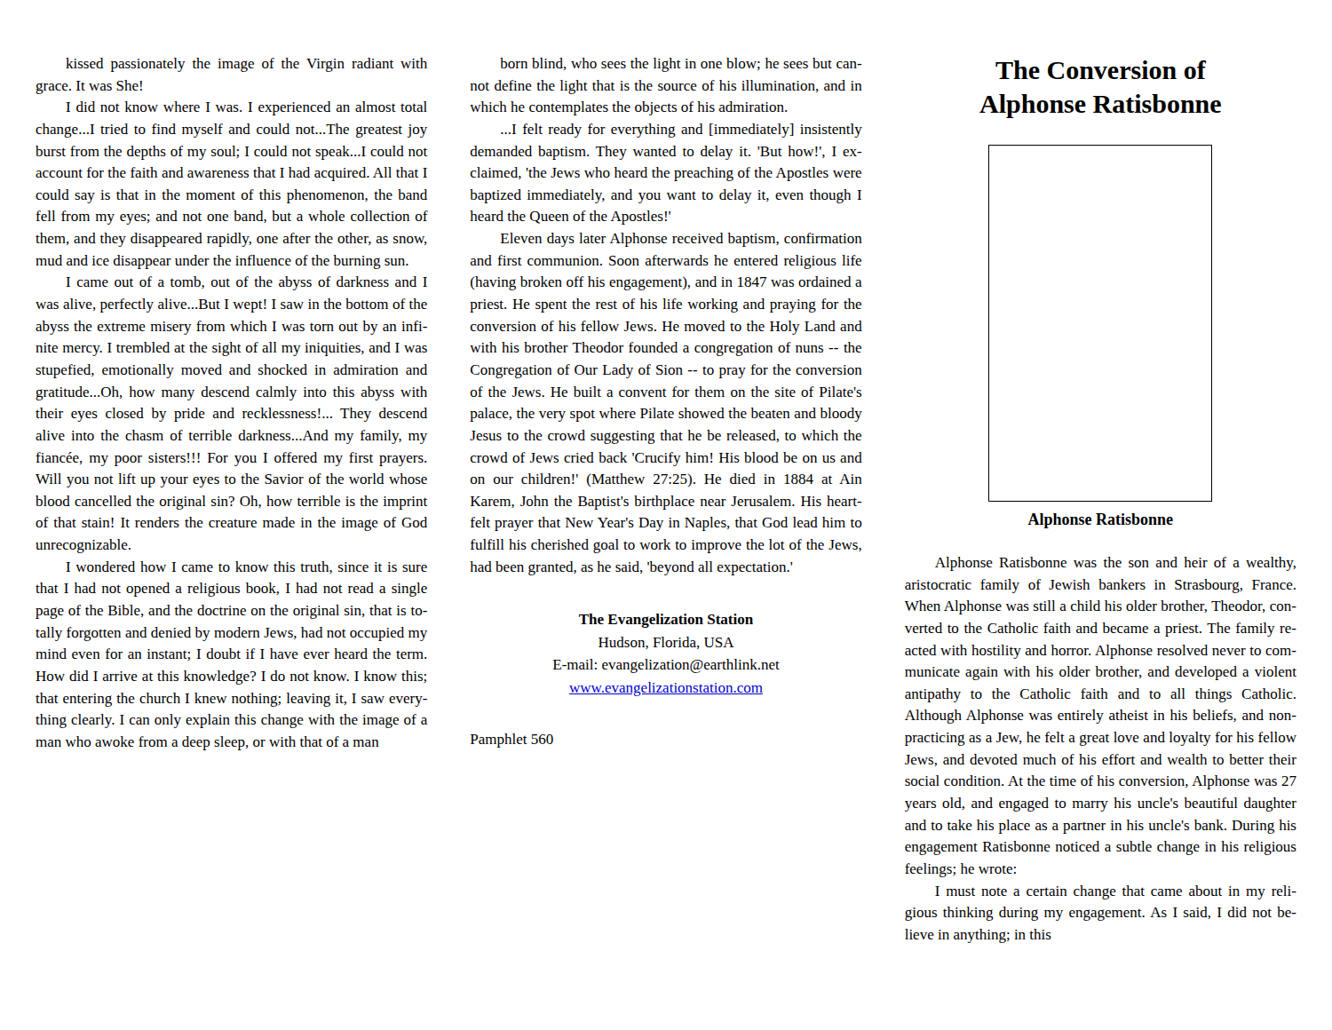kissed passionately the image of the Virgin radiant with grace. It was She!
I did not know where I was. I experienced an almost total change...I tried to find myself and could not...The greatest joy burst from the depths of my soul; I could not speak...I could not account for the faith and awareness that I had acquired. All that I could say is that in the moment of this phenomenon, the band fell from my eyes; and not one band, but a whole collection of them, and they disappeared rapidly, one after the other, as snow, mud and ice disappear under the influence of the burning sun.
I came out of a tomb, out of the abyss of darkness and I was alive, perfectly alive...But I wept! I saw in the bottom of the abyss the extreme misery from which I was torn out by an infinite mercy. I trembled at the sight of all my iniquities, and I was stupefied, emotionally moved and shocked in admiration and gratitude...Oh, how many descend calmly into this abyss with their eyes closed by pride and recklessness!... They descend alive into the chasm of terrible darkness...And my family, my fiancée, my poor sisters!!! For you I offered my first prayers. Will you not lift up your eyes to the Savior of the world whose blood cancelled the original sin? Oh, how terrible is the imprint of that stain! It renders the creature made in the image of God unrecognizable.
I wondered how I came to know this truth, since it is sure that I had not opened a religious book, I had not read a single page of the Bible, and the doctrine on the original sin, that is totally forgotten and denied by modern Jews, had not occupied my mind even for an instant; I doubt if I have ever heard the term. How did I arrive at this knowledge? I do not know. I know this; that entering the church I knew nothing; leaving it, I saw everything clearly. I can only explain this change with the image of a man who awoke from a deep sleep, or with that of a man
born blind, who sees the light in one blow; he sees but cannot define the light that is the source of his illumination, and in which he contemplates the objects of his admiration.
...I felt ready for everything and [immediately] insistently demanded baptism. They wanted to delay it. 'But how!', I exclaimed, 'the Jews who heard the preaching of the Apostles were baptized immediately, and you want to delay it, even though I heard the Queen of the Apostles!'
Eleven days later Alphonse received baptism, confirmation and first communion. Soon afterwards he entered religious life (having broken off his engagement), and in 1847 was ordained a priest. He spent the rest of his life working and praying for the conversion of his fellow Jews. He moved to the Holy Land and with his brother Theodor founded a congregation of nuns -- the Congregation of Our Lady of Sion -- to pray for the conversion of the Jews. He built a convent for them on the site of Pilate's palace, the very spot where Pilate showed the beaten and bloody Jesus to the crowd suggesting that he be released, to which the crowd of Jews cried back 'Crucify him! His blood be on us and on our children!' (Matthew 27:25). He died in 1884 at Ain Karem, John the Baptist's birthplace near Jerusalem. His heartfelt prayer that New Year's Day in Naples, that God lead him to fulfill his cherished goal to work to improve the lot of the Jews, had been granted, as he said, 'beyond all expectation.'
The Evangelization Station
Hudson, Florida, USA
E-mail: evangelization@earthlink.net
www.evangelizationstation.com
Pamphlet 560
The Conversion of
Alphonse Ratisbonne
Alphonse Ratisbonne
Alphonse Ratisbonne was the son and heir of a wealthy, aristocratic family of Jewish bankers in Strasbourg, France. When Alphonse was still a child his older brother, Theodor, converted to the Catholic faith and became a priest. The family reacted with hostility and horror. Alphonse resolved never to communicate again with his older brother, and developed a violent antipathy to the Catholic faith and to all things Catholic. Although Alphonse was entirely atheist in his beliefs, and non-practicing as a Jew, he felt a great love and loyalty for his fellow Jews, and devoted much of his effort and wealth to better their social condition. At the time of his conversion, Alphonse was 27 years old, and engaged to marry his uncle's beautiful daughter and to take his place as a partner in his uncle's bank. During his engagement Ratisbonne noticed a subtle change in his religious feelings; he wrote:
I must note a certain change that came about in my religious thinking during my engagement. As I said, I did not believe in anything; in this